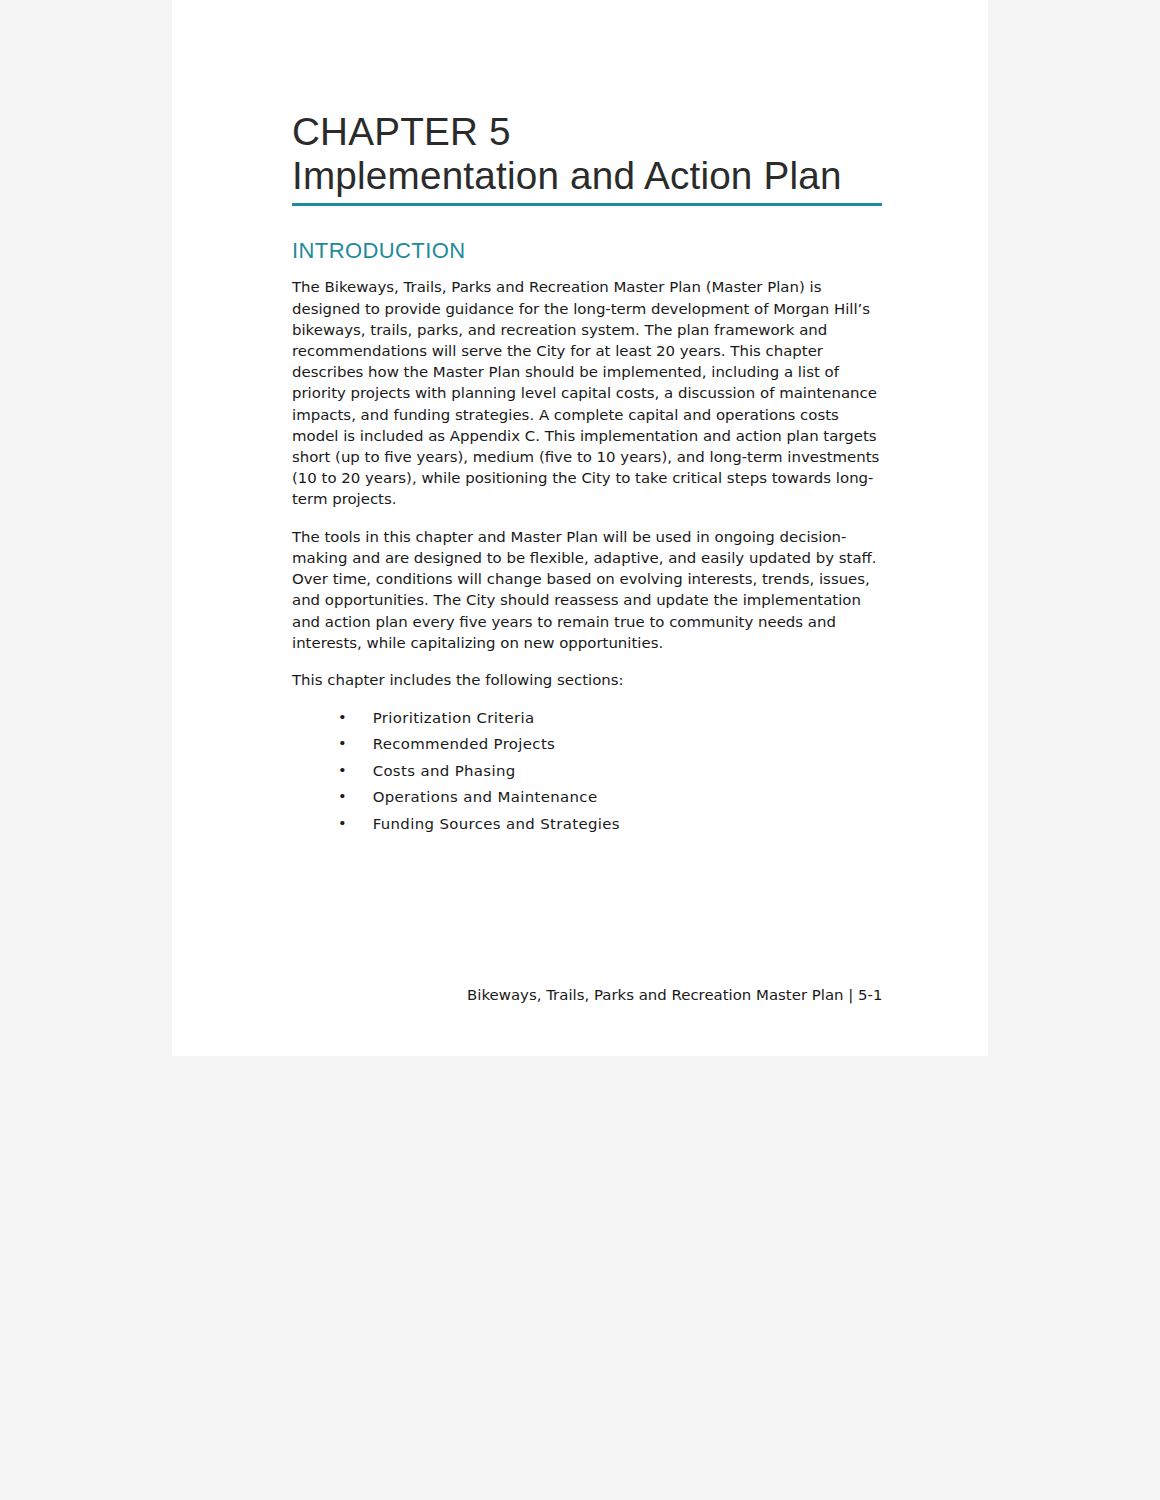CHAPTER 5 Implementation and Action Plan
INTRODUCTION
The Bikeways, Trails, Parks and Recreation Master Plan (Master Plan) is designed to provide guidance for the long-term development of Morgan Hill’s bikeways, trails, parks, and recreation system. The plan framework and recommendations will serve the City for at least 20 years. This chapter describes how the Master Plan should be implemented, including a list of priority projects with planning level capital costs, a discussion of maintenance impacts, and funding strategies. A complete capital and operations costs model is included as Appendix C. This implementation and action plan targets short (up to five years), medium (five to 10 years), and long-term investments (10 to 20 years), while positioning the City to take critical steps towards long-term projects.
The tools in this chapter and Master Plan will be used in ongoing decision-making and are designed to be flexible, adaptive, and easily updated by staff. Over time, conditions will change based on evolving interests, trends, issues, and opportunities. The City should reassess and update the implementation and action plan every five years to remain true to community needs and interests, while capitalizing on new opportunities.
This chapter includes the following sections:
Prioritization Criteria
Recommended Projects
Costs and Phasing
Operations and Maintenance
Funding Sources and Strategies
Bikeways, Trails, Parks and Recreation Master Plan | 5-1